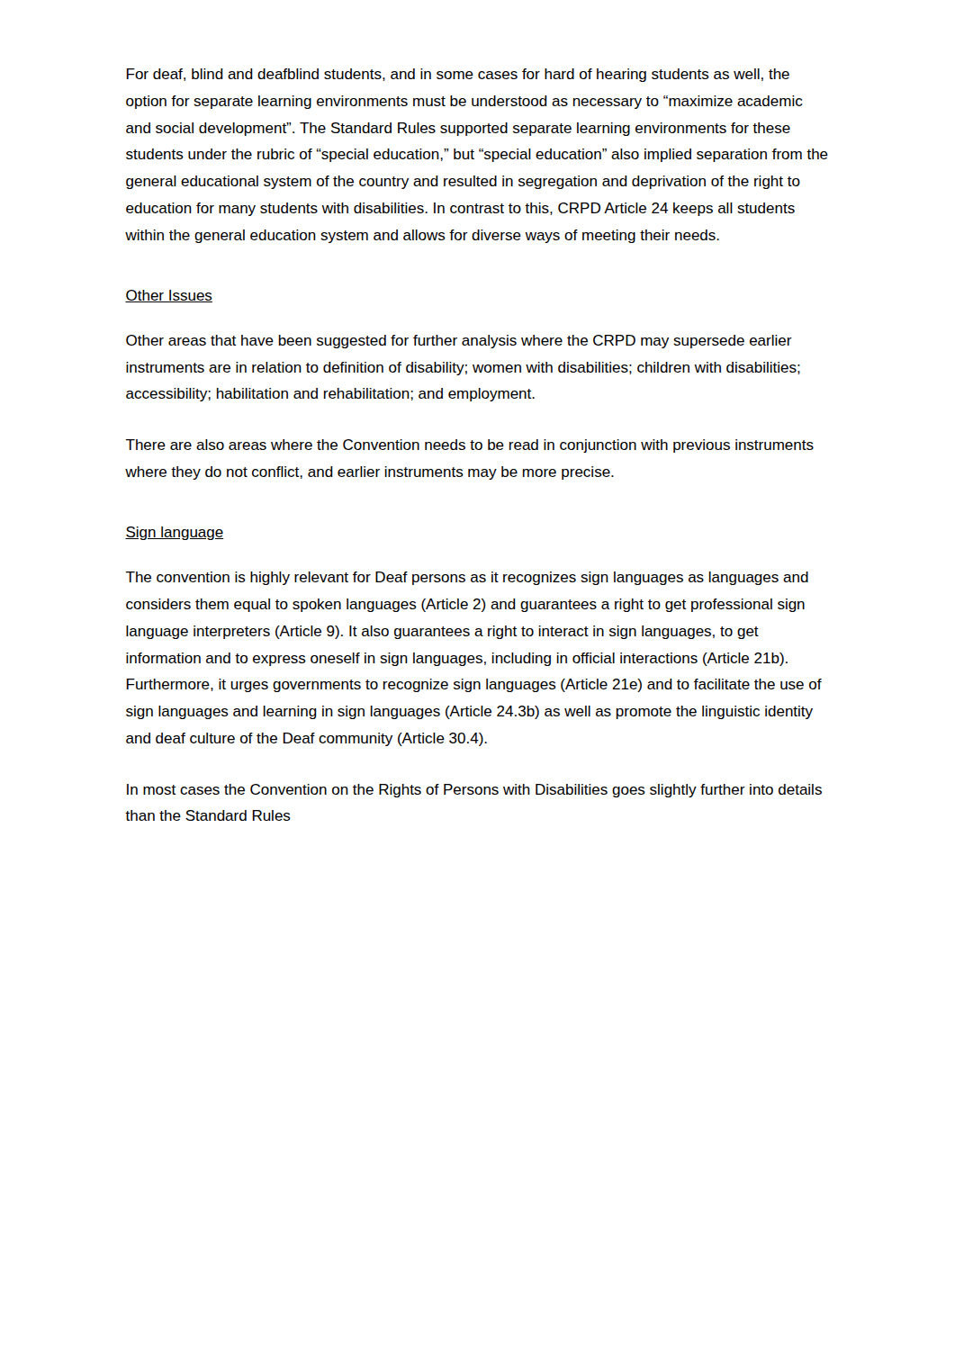For deaf, blind and deafblind students, and in some cases for hard of hearing students as well, the option for separate learning environments must be understood as necessary to “maximize academic and social development”. The Standard Rules supported separate learning environments for these students under the rubric of “special education,” but “special education” also implied separation from the general educational system of the country and resulted in segregation and deprivation of the right to education for many students with disabilities. In contrast to this, CRPD Article 24 keeps all students within the general education system and allows for diverse ways of meeting their needs.
Other Issues
Other areas that have been suggested for further analysis where the CRPD may supersede earlier instruments are in relation to definition of disability; women with disabilities; children with disabilities; accessibility; habilitation and rehabilitation; and employment.
There are also areas where the Convention needs to be read in conjunction with previous instruments where they do not conflict, and earlier instruments may be more precise.
Sign language
The convention is highly relevant for Deaf persons as it recognizes sign languages as languages and considers them equal to spoken languages (Article 2) and guarantees a right to get professional sign language interpreters (Article 9). It also guarantees a right to interact in sign languages, to get information and to express oneself in sign languages, including in official interactions (Article 21b). Furthermore, it urges governments to recognize sign languages (Article 21e) and to facilitate the use of sign languages and learning in sign languages (Article 24.3b) as well as promote the linguistic identity and deaf culture of the Deaf community (Article 30.4).
In most cases the Convention on the Rights of Persons with Disabilities goes slightly further into details than the Standard Rules